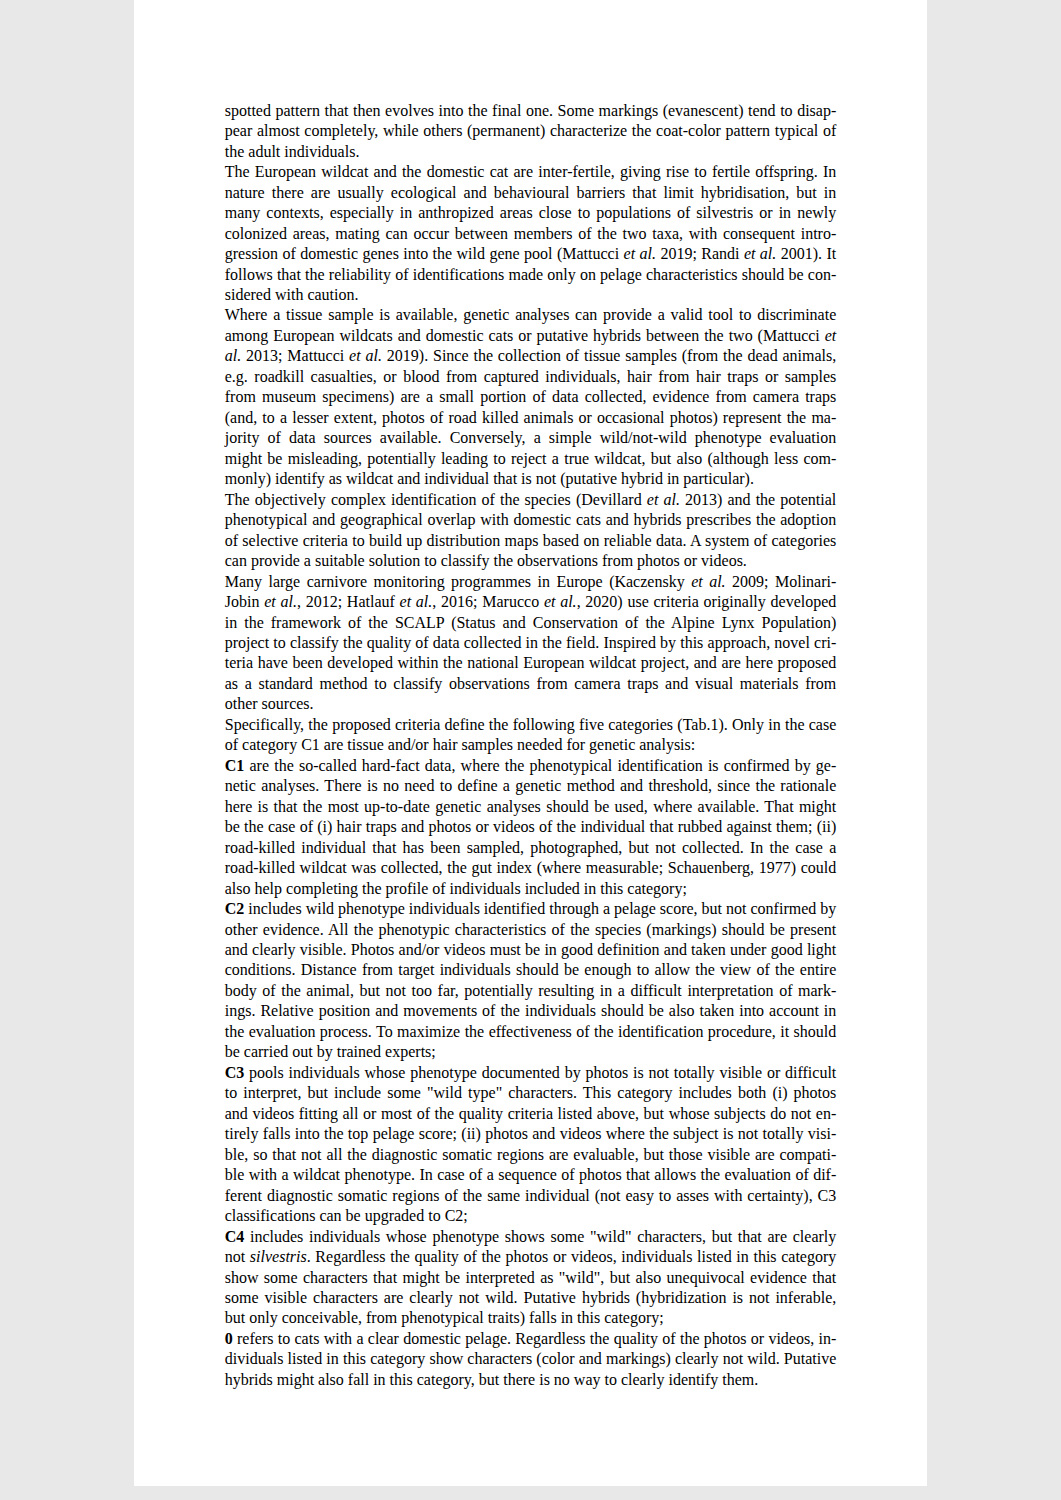spotted pattern that then evolves into the final one. Some markings (evanescent) tend to disappear almost completely, while others (permanent) characterize the coat-color pattern typical of the adult individuals.
The European wildcat and the domestic cat are inter-fertile, giving rise to fertile offspring. In nature there are usually ecological and behavioural barriers that limit hybridisation, but in many contexts, especially in anthropized areas close to populations of silvestris or in newly colonized areas, mating can occur between members of the two taxa, with consequent introgression of domestic genes into the wild gene pool (Mattucci et al. 2019; Randi et al. 2001). It follows that the reliability of identifications made only on pelage characteristics should be considered with caution.
Where a tissue sample is available, genetic analyses can provide a valid tool to discriminate among European wildcats and domestic cats or putative hybrids between the two (Mattucci et al. 2013; Mattucci et al. 2019). Since the collection of tissue samples (from the dead animals, e.g. roadkill casualties, or blood from captured individuals, hair from hair traps or samples from museum specimens) are a small portion of data collected, evidence from camera traps (and, to a lesser extent, photos of road killed animals or occasional photos) represent the majority of data sources available. Conversely, a simple wild/not-wild phenotype evaluation might be misleading, potentially leading to reject a true wildcat, but also (although less commonly) identify as wildcat and individual that is not (putative hybrid in particular).
The objectively complex identification of the species (Devillard et al. 2013) and the potential phenotypical and geographical overlap with domestic cats and hybrids prescribes the adoption of selective criteria to build up distribution maps based on reliable data. A system of categories can provide a suitable solution to classify the observations from photos or videos.
Many large carnivore monitoring programmes in Europe (Kaczensky et al. 2009; Molinari-Jobin et al., 2012; Hatlauf et al., 2016; Marucco et al., 2020) use criteria originally developed in the framework of the SCALP (Status and Conservation of the Alpine Lynx Population) project to classify the quality of data collected in the field. Inspired by this approach, novel criteria have been developed within the national European wildcat project, and are here proposed as a standard method to classify observations from camera traps and visual materials from other sources.
Specifically, the proposed criteria define the following five categories (Tab.1). Only in the case of category C1 are tissue and/or hair samples needed for genetic analysis:
C1 are the so-called hard-fact data, where the phenotypical identification is confirmed by genetic analyses. There is no need to define a genetic method and threshold, since the rationale here is that the most up-to-date genetic analyses should be used, where available. That might be the case of (i) hair traps and photos or videos of the individual that rubbed against them; (ii) road-killed individual that has been sampled, photographed, but not collected. In the case a road-killed wildcat was collected, the gut index (where measurable; Schauenberg, 1977) could also help completing the profile of individuals included in this category;
C2 includes wild phenotype individuals identified through a pelage score, but not confirmed by other evidence. All the phenotypic characteristics of the species (markings) should be present and clearly visible. Photos and/or videos must be in good definition and taken under good light conditions. Distance from target individuals should be enough to allow the view of the entire body of the animal, but not too far, potentially resulting in a difficult interpretation of markings. Relative position and movements of the individuals should be also taken into account in the evaluation process. To maximize the effectiveness of the identification procedure, it should be carried out by trained experts;
C3 pools individuals whose phenotype documented by photos is not totally visible or difficult to interpret, but include some "wild type" characters. This category includes both (i) photos and videos fitting all or most of the quality criteria listed above, but whose subjects do not entirely falls into the top pelage score; (ii) photos and videos where the subject is not totally visible, so that not all the diagnostic somatic regions are evaluable, but those visible are compatible with a wildcat phenotype. In case of a sequence of photos that allows the evaluation of different diagnostic somatic regions of the same individual (not easy to asses with certainty), C3 classifications can be upgraded to C2;
C4 includes individuals whose phenotype shows some "wild" characters, but that are clearly not silvestris. Regardless the quality of the photos or videos, individuals listed in this category show some characters that might be interpreted as "wild", but also unequivocal evidence that some visible characters are clearly not wild. Putative hybrids (hybridization is not inferable, but only conceivable, from phenotypical traits) falls in this category;
0 refers to cats with a clear domestic pelage. Regardless the quality of the photos or videos, individuals listed in this category show characters (color and markings) clearly not wild. Putative hybrids might also fall in this category, but there is no way to clearly identify them.